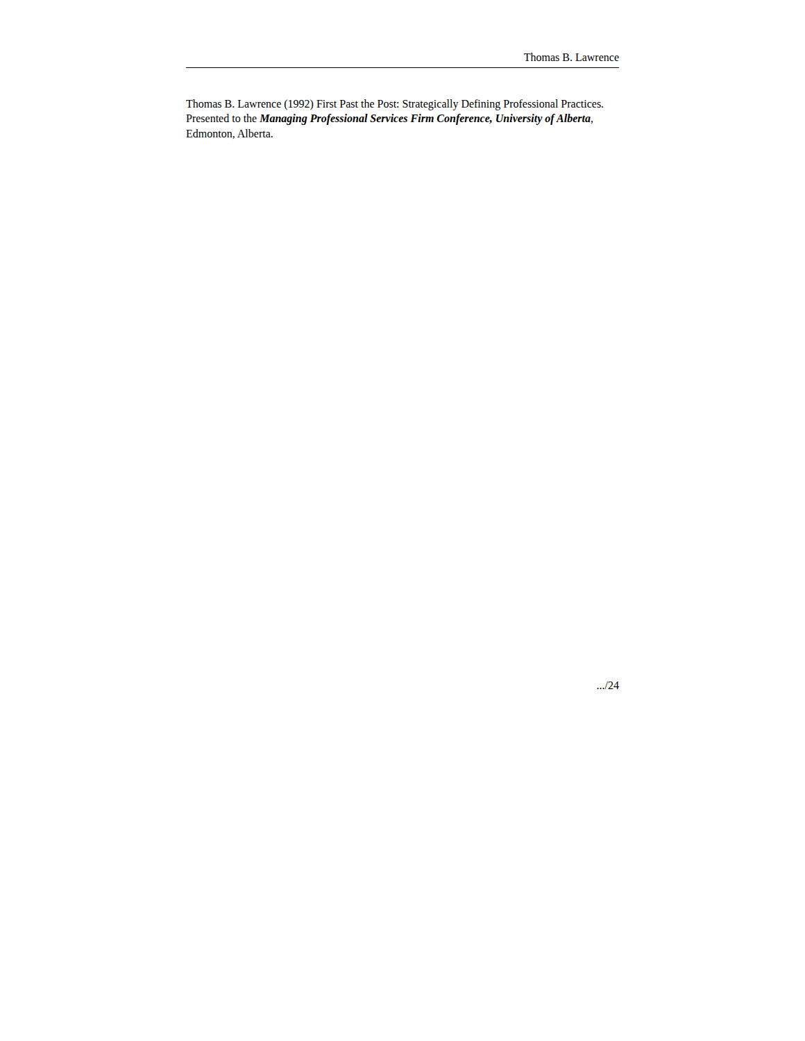Thomas B. Lawrence
Thomas B. Lawrence (1992) First Past the Post: Strategically Defining Professional Practices. Presented to the Managing Professional Services Firm Conference, University of Alberta, Edmonton, Alberta.
.../24